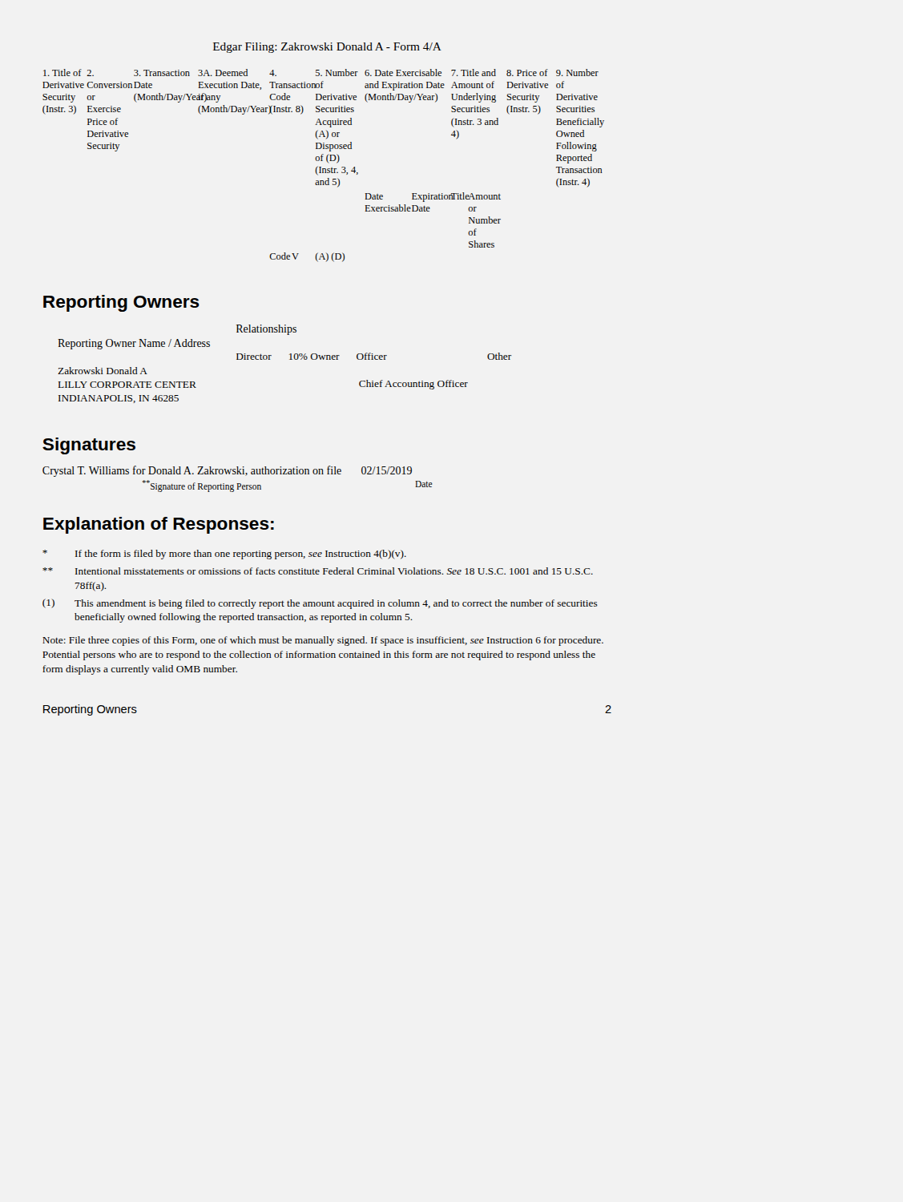Edgar Filing: Zakrowski Donald A - Form 4/A
| 1. Title of Derivative Security (Instr. 3) | 2. Conversion or Exercise Price of Derivative Security | 3. Transaction Date (Month/Day/Year) | 3A. Deemed Execution Date, if any (Month/Day/Year) | 4. Transaction Code (Instr. 8) | 5. Number of Derivative Securities Acquired (A) or Disposed of (D) (Instr. 3, 4, and 5) | 6. Date Exercisable and Expiration Date (Month/Day/Year) | 7. Title and Amount of Underlying Securities (Instr. 3 and 4) | 8. Price of Derivative Security (Instr. 5) | 9. Number of Derivative Securities Beneficially Owned Following Reported Transaction (Instr. 4) |
| | | | | | | Date Exercisable | Expiration Date | Title | Amount or Number of Shares | | |
| | | | | Code | V | | (A) | (D) | | | | | | |
Reporting Owners
| | Relationships |
| Reporting Owner Name / Address | | | | |
| | Director | 10% Owner | Officer | Other |
| Zakrowski Donald A LILLY CORPORATE CENTER INDIANAPOLIS, IN 46285 | | | Chief Accounting Officer | |
Signatures
| Crystal T. Williams for Donald A. Zakrowski, authorization on file | 02/15/2019 | |
| ** Signature of Reporting Person | Date | |
Explanation of Responses:
| * | If the form is filed by more than one reporting person, see Instruction 4(b)(v). |
| ** | Intentional misstatements or omissions of facts constitute Federal Criminal Violations. See 18 U.S.C. 1001 and 15 U.S.C. 78ff(a). |
| (1) | This amendment is being filed to correctly report the amount acquired in column 4, and to correct the number of securities beneficially owned following the reported transaction, as reported in column 5. |
Note: File three copies of this Form, one of which must be manually signed. If space is insufficient, see Instruction 6 for procedure.
Potential persons who are to respond to the collection of information contained in this form are not required to respond unless the form displays a currently valid OMB number.
Reporting Owners 2